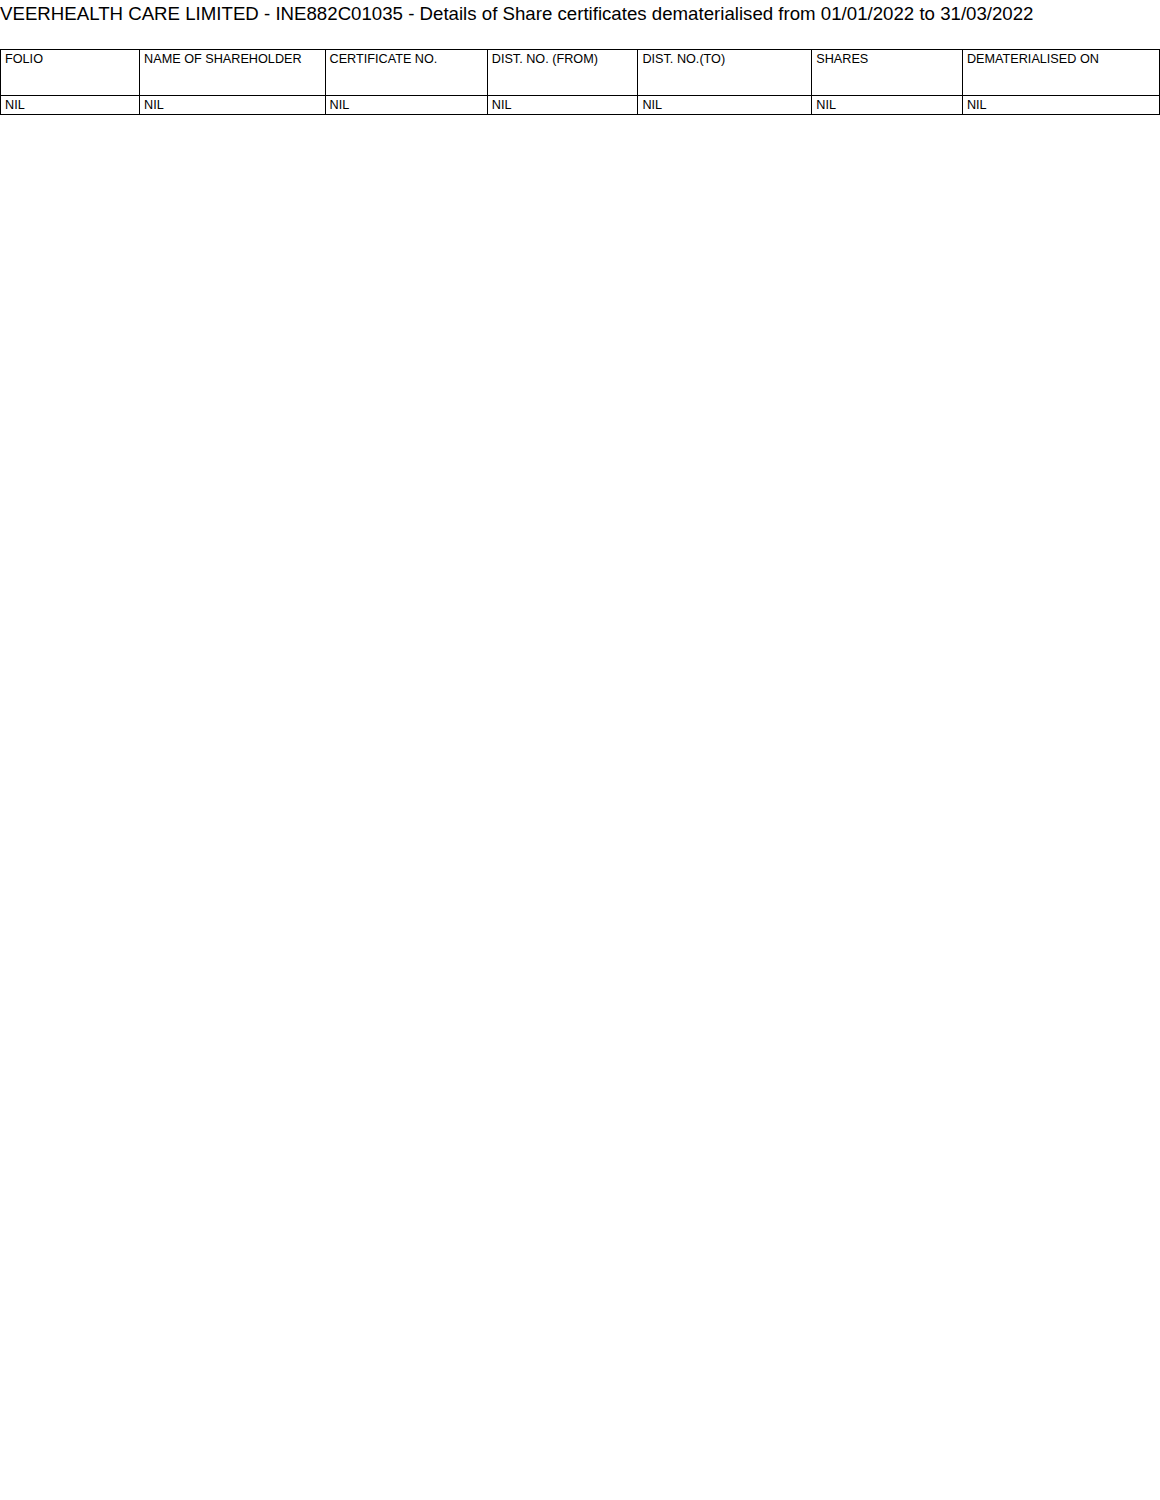VEERHEALTH CARE LIMITED - INE882C01035 - Details of Share certificates dematerialised from 01/01/2022 to 31/03/2022
| FOLIO | NAME OF SHAREHOLDER | CERTIFICATE NO. | DIST. NO. (FROM) | DIST. NO.(TO) | SHARES | DEMATERIALISED ON |
| --- | --- | --- | --- | --- | --- | --- |
| NIL | NIL | NIL | NIL | NIL | NIL | NIL |